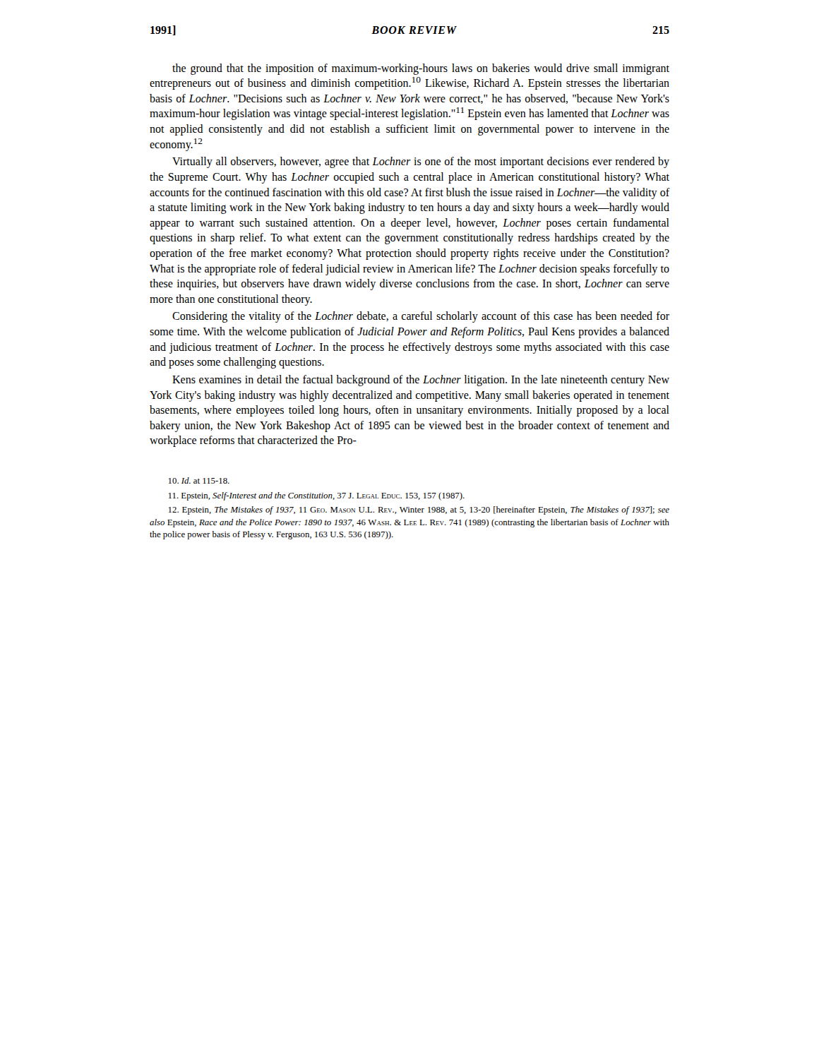1991] BOOK REVIEW 215
the ground that the imposition of maximum-working-hours laws on bakeries would drive small immigrant entrepreneurs out of business and diminish competition.10 Likewise, Richard A. Epstein stresses the libertarian basis of Lochner. "Decisions such as Lochner v. New York were correct," he has observed, "because New York's maximum-hour legislation was vintage special-interest legislation."11 Epstein even has lamented that Lochner was not applied consistently and did not establish a sufficient limit on governmental power to intervene in the economy.12
Virtually all observers, however, agree that Lochner is one of the most important decisions ever rendered by the Supreme Court. Why has Lochner occupied such a central place in American constitutional history? What accounts for the continued fascination with this old case? At first blush the issue raised in Lochner—the validity of a statute limiting work in the New York baking industry to ten hours a day and sixty hours a week—hardly would appear to warrant such sustained attention. On a deeper level, however, Lochner poses certain fundamental questions in sharp relief. To what extent can the government constitutionally redress hardships created by the operation of the free market economy? What protection should property rights receive under the Constitution? What is the appropriate role of federal judicial review in American life? The Lochner decision speaks forcefully to these inquiries, but observers have drawn widely diverse conclusions from the case. In short, Lochner can serve more than one constitutional theory.
Considering the vitality of the Lochner debate, a careful scholarly account of this case has been needed for some time. With the welcome publication of Judicial Power and Reform Politics, Paul Kens provides a balanced and judicious treatment of Lochner. In the process he effectively destroys some myths associated with this case and poses some challenging questions.
Kens examines in detail the factual background of the Lochner litigation. In the late nineteenth century New York City's baking industry was highly decentralized and competitive. Many small bakeries operated in tenement basements, where employees toiled long hours, often in unsanitary environments. Initially proposed by a local bakery union, the New York Bakeshop Act of 1895 can be viewed best in the broader context of tenement and workplace reforms that characterized the Pro-
10. Id. at 115-18.
11. Epstein, Self-Interest and the Constitution, 37 J. Legal Educ. 153, 157 (1987).
12. Epstein, The Mistakes of 1937, 11 Geo. Mason U.L. Rev., Winter 1988, at 5, 13-20 [hereinafter Epstein, The Mistakes of 1937]; see also Epstein, Race and the Police Power: 1890 to 1937, 46 Wash. & Lee L. Rev. 741 (1989) (contrasting the libertarian basis of Lochner with the police power basis of Plessy v. Ferguson, 163 U.S. 536 (1897)).